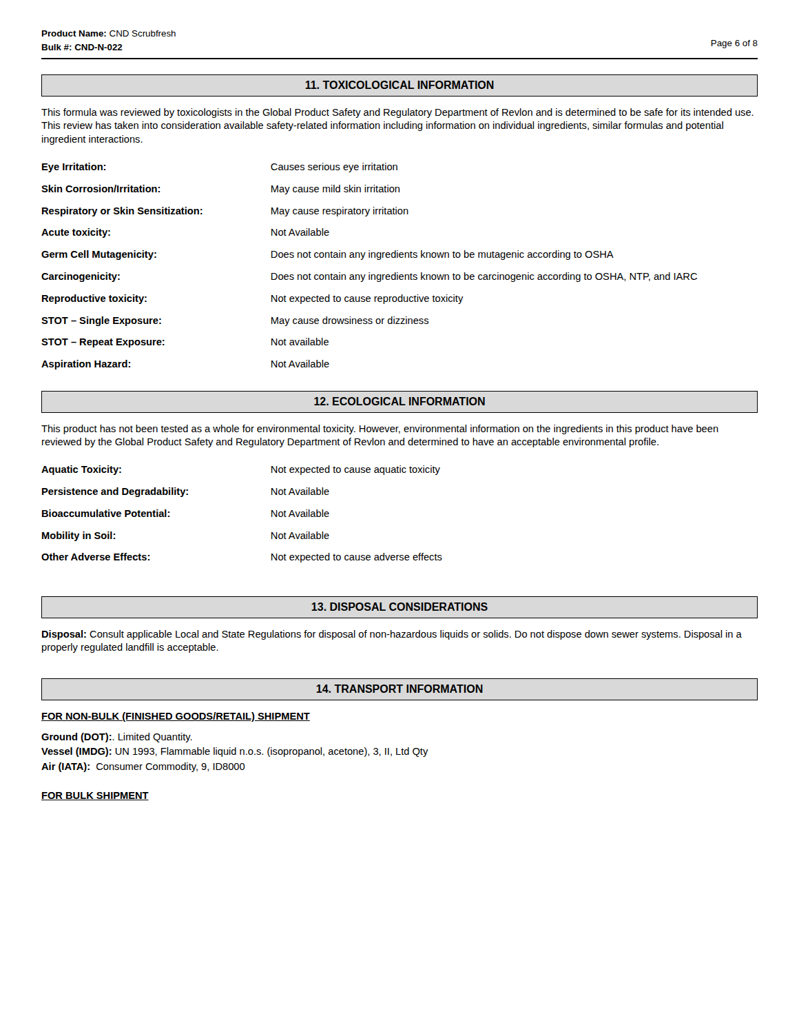Product Name: CND Scrubfresh
Bulk #: CND-N-022
Page 6 of 8
11. TOXICOLOGICAL INFORMATION
This formula was reviewed by toxicologists in the Global Product Safety and Regulatory Department of Revlon and is determined to be safe for its intended use. This review has taken into consideration available safety-related information including information on individual ingredients, similar formulas and potential ingredient interactions.
| Eye Irritation: | Causes serious eye irritation |
| Skin Corrosion/Irritation: | May cause mild skin irritation |
| Respiratory or Skin Sensitization: | May cause respiratory irritation |
| Acute toxicity: | Not Available |
| Germ Cell Mutagenicity: | Does not contain any ingredients known to be mutagenic according to OSHA |
| Carcinogenicity: | Does not contain any ingredients known to be carcinogenic according to OSHA, NTP, and IARC |
| Reproductive toxicity: | Not expected to cause reproductive toxicity |
| STOT – Single Exposure: | May cause drowsiness or dizziness |
| STOT – Repeat Exposure: | Not available |
| Aspiration Hazard: | Not Available |
12. ECOLOGICAL INFORMATION
This product has not been tested as a whole for environmental toxicity. However, environmental information on the ingredients in this product have been reviewed by the Global Product Safety and Regulatory Department of Revlon and determined to have an acceptable environmental profile.
| Aquatic Toxicity: | Not expected to cause aquatic toxicity |
| Persistence and Degradability: | Not Available |
| Bioaccumulative Potential: | Not Available |
| Mobility in Soil: | Not Available |
| Other Adverse Effects: | Not expected to cause adverse effects |
13. DISPOSAL CONSIDERATIONS
Disposal: Consult applicable Local and State Regulations for disposal of non-hazardous liquids or solids. Do not dispose down sewer systems. Disposal in a properly regulated landfill is acceptable.
14. TRANSPORT INFORMATION
FOR NON-BULK (FINISHED GOODS/RETAIL) SHIPMENT
Ground (DOT):. Limited Quantity.
Vessel (IMDG): UN 1993, Flammable liquid n.o.s. (isopropanol, acetone), 3, II, Ltd Qty
Air (IATA): Consumer Commodity, 9, ID8000
FOR BULK SHIPMENT